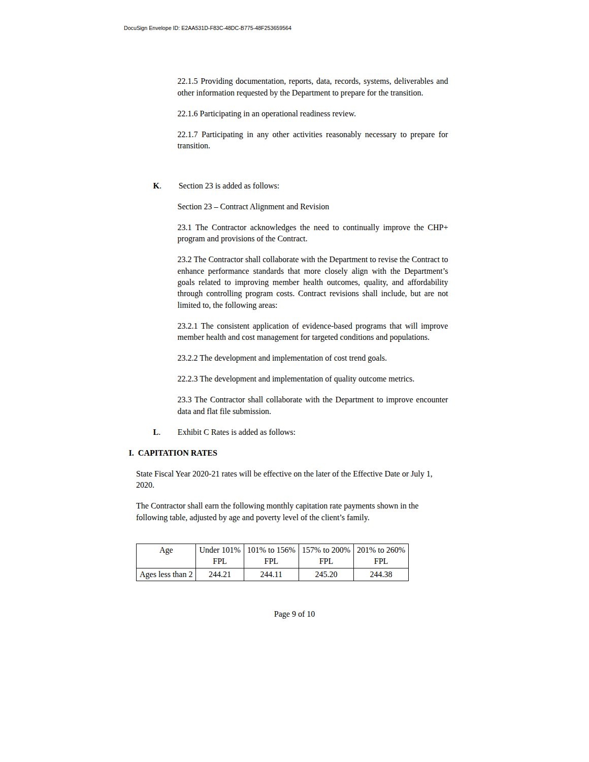DocuSign Envelope ID: E2AA531D-F83C-48DC-B775-48F253659564
22.1.5 Providing documentation, reports, data, records, systems, deliverables and other information requested by the Department to prepare for the transition.
22.1.6 Participating in an operational readiness review.
22.1.7 Participating in any other activities reasonably necessary to prepare for transition.
K.Section 23 is added as follows:
Section 23 – Contract Alignment and Revision
23.1 The Contractor acknowledges the need to continually improve the CHP+ program and provisions of the Contract.
23.2 The Contractor shall collaborate with the Department to revise the Contract to enhance performance standards that more closely align with the Department’s goals related to improving member health outcomes, quality, and affordability through controlling program costs. Contract revisions shall include, but are not limited to, the following areas:
23.2.1 The consistent application of evidence-based programs that will improve member health and cost management for targeted conditions and populations.
23.2.2 The development and implementation of cost trend goals.
22.2.3 The development and implementation of quality outcome metrics.
23.3 The Contractor shall collaborate with the Department to improve encounter data and flat file submission.
L.Exhibit C Rates is added as follows:
I. CAPITATION RATES
State Fiscal Year 2020-21 rates will be effective on the later of the Effective Date or July 1, 2020.
The Contractor shall earn the following monthly capitation rate payments shown in the following table, adjusted by age and poverty level of the client’s family.
| Age | Under 101% FPL | 101% to 156% FPL | 157% to 200% FPL | 201% to 260% FPL |
| --- | --- | --- | --- | --- |
| Ages less than 2 | 244.21 | 244.11 | 245.20 | 244.38 |
Page 9 of 10